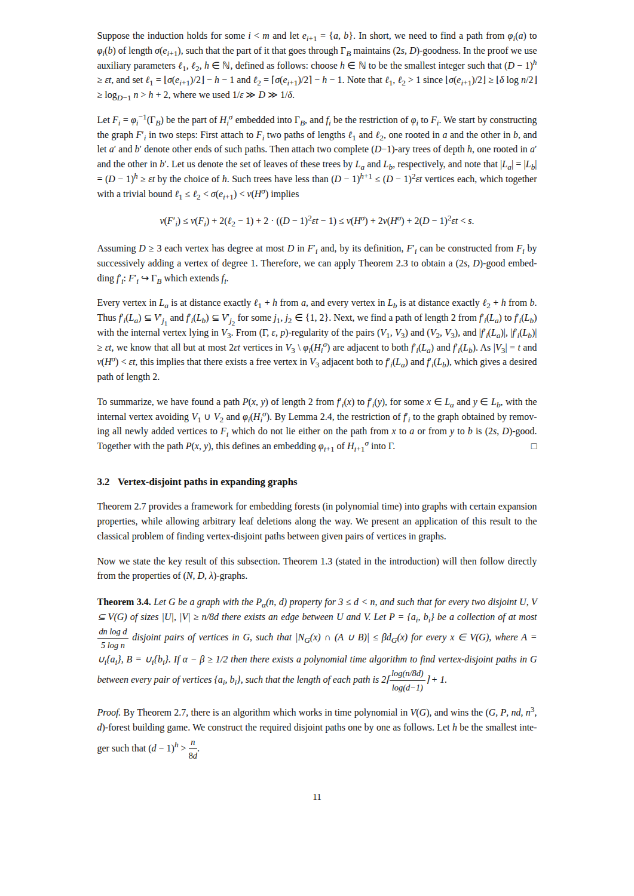Suppose the induction holds for some i < m and let ei+1 = {a, b}. In short, we need to find a path from φi(a) to φi(b) of length σ(ei+1), such that the part of it that goes through ΓB maintains (2s, D)-goodness. In the proof we use auxiliary parameters ℓ1, ℓ2, h ∈ ℕ, defined as follows: choose h ∈ ℕ to be the smallest integer such that (D − 1)h ≥ εt, and set ℓ1 = ⌊σ(ei+1)/2⌋ − h − 1 and ℓ2 = ⌈σ(ei+1)/2⌉ − h − 1. Note that ℓ1, ℓ2 > 1 since ⌊σ(ei+1)/2⌋ ≥ ⌊δ log n/2⌋ ≥ logD−1 n > h + 2, where we used 1/ε ≫ D ≫ 1/δ.
Let Fi = φi−1(ΓB) be the part of Hiσ embedded into ΓB, and fi be the restriction of φi to Fi. We start by constructing the graph F′i in two steps: First attach to Fi two paths of lengths ℓ1 and ℓ2, one rooted in a and the other in b, and let a′ and b′ denote other ends of such paths. Then attach two complete (D−1)-ary trees of depth h, one rooted in a′ and the other in b′. Let us denote the set of leaves of these trees by La and Lb, respectively, and note that |La| = |Lb| = (D − 1)h ≥ εt by the choice of h. Such trees have less than (D − 1)h+1 ≤ (D − 1)2εt vertices each, which together with a trivial bound ℓ1 ≤ ℓ2 < σ(ei+1) < v(Hσ) implies
v(F′i) ≤ v(Fi) + 2(ℓ2 − 1) + 2 · ((D − 1)2εt − 1) ≤ v(Hσ) + 2v(Hσ) + 2(D − 1)2εt < s.
Assuming D ≥ 3 each vertex has degree at most D in F′i and, by its definition, F′i can be constructed from Fi by successively adding a vertex of degree 1. Therefore, we can apply Theorem 2.3 to obtain a (2s, D)-good embedding f′i: F′i ↪ ΓB which extends fi.
Every vertex in La is at distance exactly ℓ1 + h from a, and every vertex in Lb is at distance exactly ℓ2 + h from b. Thus f′i(La) ⊆ V′j1 and f′i(Lb) ⊆ V′j2 for some j1, j2 ∈ {1, 2}. Next, we find a path of length 2 from f′i(La) to f′i(Lb) with the internal vertex lying in V3. From (Γ, ε, p)-regularity of the pairs (V1, V3) and (V2, V3), and |f′i(La)|, |f′i(Lb)| ≥ εt, we know that all but at most 2εt vertices in V3 \ φi(Hiσ) are adjacent to both f′i(La) and f′i(Lb). As |V3| = t and v(Hσ) < εt, this implies that there exists a free vertex in V3 adjacent both to f′i(La) and f′i(Lb), which gives a desired path of length 2.
To summarize, we have found a path P(x, y) of length 2 from f′i(x) to f′i(y), for some x ∈ La and y ∈ Lb, with the internal vertex avoiding V1 ∪ V2 and φi(Hiσ). By Lemma 2.4, the restriction of f′i to the graph obtained by removing all newly added vertices to Fi which do not lie either on the path from x to a or from y to b is (2s, D)-good. Together with the path P(x, y), this defines an embedding φi+1 of Hi+1σ into Γ. □
3.2 Vertex-disjoint paths in expanding graphs
Theorem 2.7 provides a framework for embedding forests (in polynomial time) into graphs with certain expansion properties, while allowing arbitrary leaf deletions along the way. We present an application of this result to the classical problem of finding vertex-disjoint paths between given pairs of vertices in graphs.
Now we state the key result of this subsection. Theorem 1.3 (stated in the introduction) will then follow directly from the properties of (N, D, λ)-graphs.
Theorem 3.4. Let G be a graph with the Pα(n, d) property for 3 ≤ d < n, and such that for every two disjoint U, V ⊆ V(G) of sizes |U|, |V| ≥ n/8d there exists an edge between U and V. Let P = {ai, bi} be a collection of at most dn log d 5 log n disjoint pairs of vertices in G, such that |NG(x) ∩ (A ∪ B)| ≤ βdG(x) for every x ∈ V(G), where A = ∪i{ai}, B = ∪i{bi}. If α − β ≥ 1/2 then there exists a polynomial time algorithm to find vertex-disjoint paths in G between every pair of vertices {ai, bi}, such that the length of each path is 2⌈log(n/8d) log(d−1)⌉ + 1.
Proof. By Theorem 2.7, there is an algorithm which works in time polynomial in V(G), and wins the (G, P, nd, n3, d)-forest building game. We construct the required disjoint paths one by one as follows. Let h be the smallest integer such that (d − 1)h > n 8d.
11